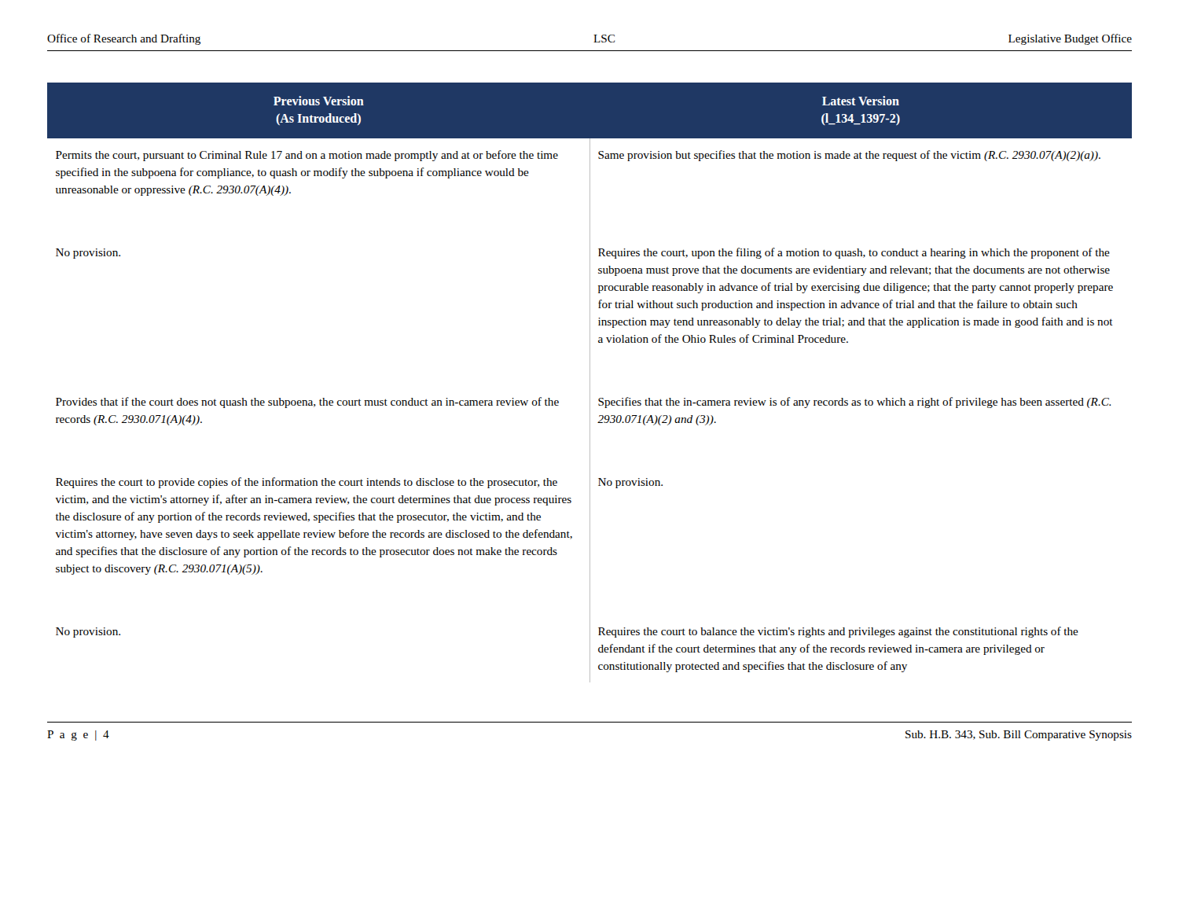Office of Research and Drafting
LSC
Legislative Budget Office
| Previous Version (As Introduced) | Latest Version (l_134_1397-2) |
| --- | --- |
| Permits the court, pursuant to Criminal Rule 17 and on a motion made promptly and at or before the time specified in the subpoena for compliance, to quash or modify the subpoena if compliance would be unreasonable or oppressive (R.C. 2930.07(A)(4)) . | Same provision but specifies that the motion is made at the request of the victim (R.C. 2930.07(A)(2)(a)) . |
| No provision. | Requires the court, upon the filing of a motion to quash, to conduct a hearing in which the proponent of the subpoena must prove that the documents are evidentiary and relevant; that the documents are not otherwise procurable reasonably in advance of trial by exercising due diligence; that the party cannot properly prepare for trial without such production and inspection in advance of trial and that the failure to obtain such inspection may tend unreasonably to delay the trial; and that the application is made in good faith and is not a violation of the Ohio Rules of Criminal Procedure. |
| Provides that if the court does not quash the subpoena, the court must conduct an in-camera review of the records (R.C. 2930.071(A)(4)) . | Specifies that the in-camera review is of any records as to which a right of privilege has been asserted (R.C. 2930.071(A)(2) and (3)) . |
| Requires the court to provide copies of the information the court intends to disclose to the prosecutor, the victim, and the victim's attorney if, after an in-camera review, the court determines that due process requires the disclosure of any portion of the records reviewed, specifies that the prosecutor, the victim, and the victim's attorney, have seven days to seek appellate review before the records are disclosed to the defendant, and specifies that the disclosure of any portion of the records to the prosecutor does not make the records subject to discovery (R.C. 2930.071(A)(5)) . | No provision. |
| No provision. | Requires the court to balance the victim's rights and privileges against the constitutional rights of the defendant if the court determines that any of the records reviewed in-camera are privileged or constitutionally protected and specifies that the disclosure of any |
P a g e | 4
Sub. H.B. 343, Sub. Bill Comparative Synopsis